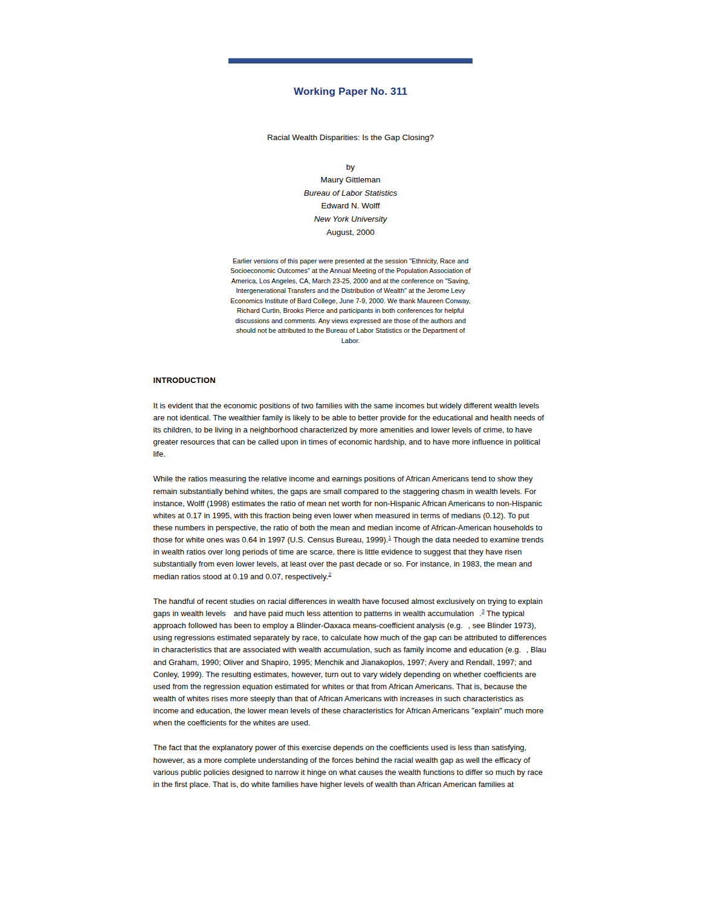Working Paper No. 311
Racial Wealth Disparities: Is the Gap Closing?
by
Maury Gittleman
Bureau of Labor Statistics
Edward N. Wolff
New York University
August, 2000
Earlier versions of this paper were presented at the session "Ethnicity, Race and Socioeconomic Outcomes" at the Annual Meeting of the Population Association of America, Los Angeles, CA, March 23-25, 2000 and at the conference on "Saving, Intergenerational Transfers and the Distribution of Wealth" at the Jerome Levy Economics Institute of Bard College, June 7-9, 2000. We thank Maureen Conway, Richard Curtin, Brooks Pierce and participants in both conferences for helpful discussions and comments. Any views expressed are those of the authors and should not be attributed to the Bureau of Labor Statistics or the Department of Labor.
INTRODUCTION
It is evident that the economic positions of two families with the same incomes but widely different wealth levels are not identical. The wealthier family is likely to be able to better provide for the educational and health needs of its children, to be living in a neighborhood characterized by more amenities and lower levels of crime, to have greater resources that can be called upon in times of economic hardship, and to have more influence in political life.
While the ratios measuring the relative income and earnings positions of African Americans tend to show they remain substantially behind whites, the gaps are small compared to the staggering chasm in wealth levels. For instance, Wolff (1998) estimates the ratio of mean net worth for non-Hispanic African Americans to non-Hispanic whites at 0.17 in 1995, with this fraction being even lower when measured in terms of medians (0.12). To put these numbers in perspective, the ratio of both the mean and median income of African-American households to those for white ones was 0.64 in 1997 (U.S. Census Bureau, 1999).1 Though the data needed to examine trends in wealth ratios over long periods of time are scarce, there is little evidence to suggest that they have risen substantially from even lower levels, at least over the past decade or so. For instance, in 1983, the mean and median ratios stood at 0.19 and 0.07, respectively.2
The handful of recent studies on racial differences in wealth have focused almost exclusively on trying to explain gaps in wealth levels and have paid much less attention to patterns in wealth accumulation .3 The typical approach followed has been to employ a Blinder-Oaxaca means-coefficient analysis (e.g. , see Blinder 1973), using regressions estimated separately by race, to calculate how much of the gap can be attributed to differences in characteristics that are associated with wealth accumulation, such as family income and education (e.g. , Blau and Graham, 1990; Oliver and Shapiro, 1995; Menchik and Jianakoplos, 1997; Avery and Rendall, 1997; and Conley, 1999). The resulting estimates, however, turn out to vary widely depending on whether coefficients are used from the regression equation estimated for whites or that from African Americans. That is, because the wealth of whites rises more steeply than that of African Americans with increases in such characteristics as income and education, the lower mean levels of these characteristics for African Americans "explain" much more when the coefficients for the whites are used.
The fact that the explanatory power of this exercise depends on the coefficients used is less than satisfying, however, as a more complete understanding of the forces behind the racial wealth gap as well the efficacy of various public policies designed to narrow it hinge on what causes the wealth functions to differ so much by race in the first place. That is, do white families have higher levels of wealth than African American families at